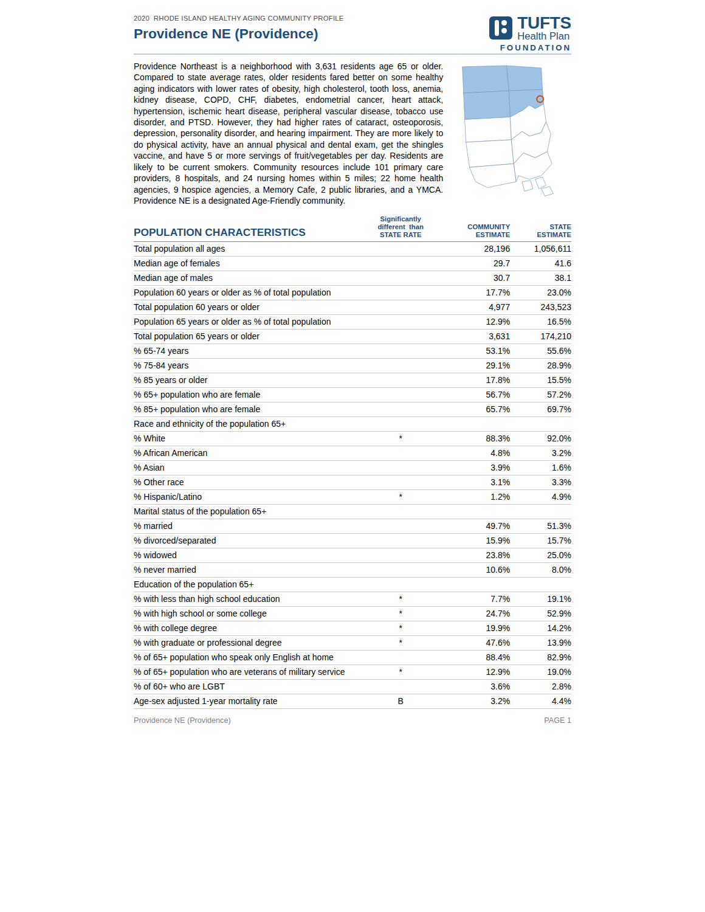2020 RHODE ISLAND HEALTHY AGING COMMUNITY PROFILE
Providence NE (Providence)
TUFTS
Health Plan
FOUNDATION
Providence Northeast is a neighborhood with 3,631 residents age 65 or older. Compared to state average rates, older residents fared better on some healthy aging indicators with lower rates of obesity, high cholesterol, tooth loss, anemia, kidney disease, COPD, CHF, diabetes, endometrial cancer, heart attack, hypertension, ischemic heart disease, peripheral vascular disease, tobacco use disorder, and PTSD. However, they had higher rates of cataract, osteoporosis, depression, personality disorder, and hearing impairment. They are more likely to do physical activity, have an annual physical and dental exam, get the shingles vaccine, and have 5 or more servings of fruit/vegetables per day. Residents are likely to be current smokers. Community resources include 101 primary care providers, 8 hospitals, and 24 nursing homes within 5 miles; 22 home health agencies, 9 hospice agencies, a Memory Cafe, 2 public libraries, and a YMCA. Providence NE is a designated Age-Friendly community.
POPULATION CHARACTERISTICS
Significantly
different than
STATE RATE
COMMUNITY
ESTIMATE
STATE
ESTIMATE
| Total population all ages | | 28,196 | 1,056,611 |
| Median age of females | | 29.7 | 41.6 |
| Median age of males | | 30.7 | 38.1 |
| Population 60 years or older as % of total population | | 17.7% | 23.0% |
| Total population 60 years or older | | 4,977 | 243,523 |
| Population 65 years or older as % of total population | | 12.9% | 16.5% |
| Total population 65 years or older | | 3,631 | 174,210 |
| % 65-74 years | | 53.1% | 55.6% |
| % 75-84 years | | 29.1% | 28.9% |
| % 85 years or older | | 17.8% | 15.5% |
| % 65+ population who are female | | 56.7% | 57.2% |
| % 85+ population who are female | | 65.7% | 69.7% |
| Race and ethnicity of the population 65+ | | | |
| % White | * | 88.3% | 92.0% |
| % African American | | 4.8% | 3.2% |
| % Asian | | 3.9% | 1.6% |
| % Other race | | 3.1% | 3.3% |
| % Hispanic/Latino | * | 1.2% | 4.9% |
| Marital status of the population 65+ | | | |
| % married | | 49.7% | 51.3% |
| % divorced/separated | | 15.9% | 15.7% |
| % widowed | | 23.8% | 25.0% |
| % never married | | 10.6% | 8.0% |
| Education of the population 65+ | | | |
| % with less than high school education | * | 7.7% | 19.1% |
| % with high school or some college | * | 24.7% | 52.9% |
| % with college degree | * | 19.9% | 14.2% |
| % with graduate or professional degree | * | 47.6% | 13.9% |
| % of 65+ population who speak only English at home | | 88.4% | 82.9% |
| % of 65+ population who are veterans of military service | * | 12.9% | 19.0% |
| % of 60+ who are LGBT | | 3.6% | 2.8% |
| Age-sex adjusted 1-year mortality rate | B | 3.2% | 4.4% |
Providence NE (Providence)
PAGE 1